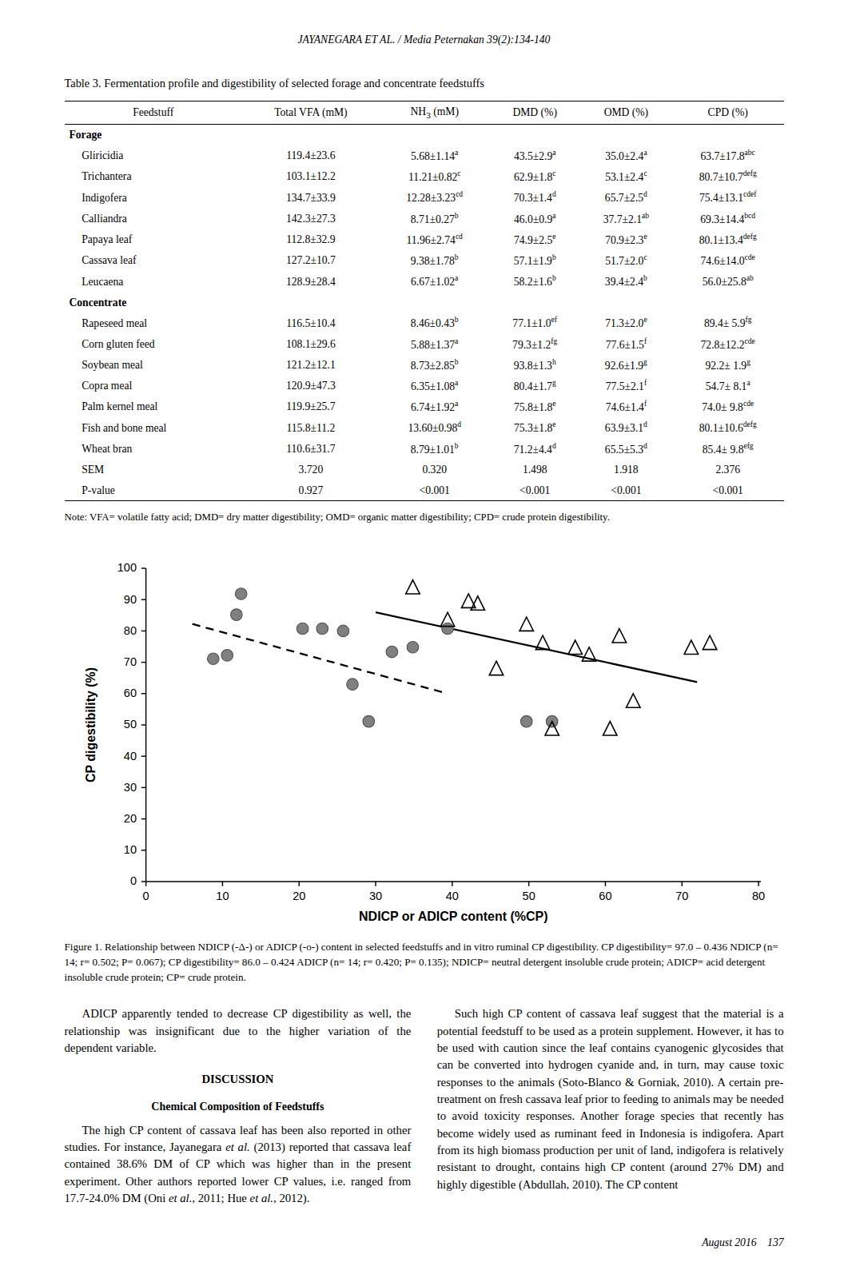JAYANEGARA ET AL. / Media Peternakan 39(2):134-140
Table 3. Fermentation profile and digestibility of selected forage and concentrate feedstuffs
| Feedstuff | Total VFA (mM) | NH 3 (mM) | DMD (%) | OMD (%) | CPD (%) |
| --- | --- | --- | --- | --- | --- |
| Forage |
| Gliricidia | 119.4±23.6 | 5.68±1.14 a | 43.5±2.9 a | 35.0±2.4 a | 63.7±17.8 abc |
| Trichantera | 103.1±12.2 | 11.21±0.82 c | 62.9±1.8 c | 53.1±2.4 c | 80.7±10.7 defg |
| Indigofera | 134.7±33.9 | 12.28±3.23 cd | 70.3±1.4 d | 65.7±2.5 d | 75.4±13.1 cdef |
| Calliandra | 142.3±27.3 | 8.71±0.27 b | 46.0±0.9 a | 37.7±2.1 ab | 69.3±14.4 bcd |
| Papaya leaf | 112.8±32.9 | 11.96±2.74 cd | 74.9±2.5 e | 70.9±2.3 e | 80.1±13.4 defg |
| Cassava leaf | 127.2±10.7 | 9.38±1.78 b | 57.1±1.9 b | 51.7±2.0 c | 74.6±14.0 cde |
| Leucaena | 128.9±28.4 | 6.67±1.02 a | 58.2±1.6 b | 39.4±2.4 b | 56.0±25.8 ab |
| Concentrate |
| Rapeseed meal | 116.5±10.4 | 8.46±0.43 b | 77.1±1.0 ef | 71.3±2.0 e | 89.4± 5.9 fg |
| Corn gluten feed | 108.1±29.6 | 5.88±1.37 a | 79.3±1.2 fg | 77.6±1.5 f | 72.8±12.2 cde |
| Soybean meal | 121.2±12.1 | 8.73±2.85 b | 93.8±1.3 h | 92.6±1.9 g | 92.2± 1.9 g |
| Copra meal | 120.9±47.3 | 6.35±1.08 a | 80.4±1.7 g | 77.5±2.1 f | 54.7± 8.1 a |
| Palm kernel meal | 119.9±25.7 | 6.74±1.92 a | 75.8±1.8 e | 74.6±1.4 f | 74.0± 9.8 cde |
| Fish and bone meal | 115.8±11.2 | 13.60±0.98 d | 75.3±1.8 e | 63.9±3.1 d | 80.1±10.6 defg |
| Wheat bran | 110.6±31.7 | 8.79±1.01 b | 71.2±4.4 d | 65.5±5.3 d | 85.4± 9.8 efg |
| SEM | 3.720 | 0.320 | 1.498 | 1.918 | 2.376 |
| P-value | 0.927 | <0.001 | <0.001 | <0.001 | <0.001 |
Note: VFA= volatile fatty acid; DMD= dry matter digestibility; OMD= organic matter digestibility; CPD= crude protein digestibility.
0 10 20 30 40 50 60 70 80 90 100 0 10 20 30 40 50 60 70 80 NDICP or ADICP content (%CP) CP digestibility (%)
Figure 1. Relationship between NDICP (-Δ-) or ADICP (-o-) content in selected feedstuffs and in vitro ruminal CP digestibility. CP digestibility= 97.0 – 0.436 NDICP (n= 14; r= 0.502; P= 0.067); CP digestibility= 86.0 – 0.424 ADICP (n= 14; r= 0.420; P= 0.135); NDICP= neutral detergent insoluble crude protein; ADICP= acid detergent insoluble crude protein; CP= crude protein.
ADICP apparently tended to decrease CP digestibility as well, the relationship was insignificant due to the higher variation of the dependent variable.
Discussion
Chemical Composition of Feedstuffs
The high CP content of cassava leaf has been also reported in other studies. For instance, Jayanegara et al. (2013) reported that cassava leaf contained 38.6% DM of CP which was higher than in the present experiment. Other authors reported lower CP values, i.e. ranged from 17.7-24.0% DM (Oni et al., 2011; Hue et al., 2012).
Such high CP content of cassava leaf suggest that the material is a potential feedstuff to be used as a protein supplement. However, it has to be used with caution since the leaf contains cyanogenic glycosides that can be converted into hydrogen cyanide and, in turn, may cause toxic responses to the animals (Soto-Blanco & Gorniak, 2010). A certain pre-treatment on fresh cassava leaf prior to feeding to animals may be needed to avoid toxicity responses. Another forage species that recently has become widely used as ruminant feed in Indonesia is indigofera. Apart from its high biomass production per unit of land, indigofera is relatively resistant to drought, contains high CP content (around 27% DM) and highly digestible (Abdullah, 2010). The CP content
August 2016 137